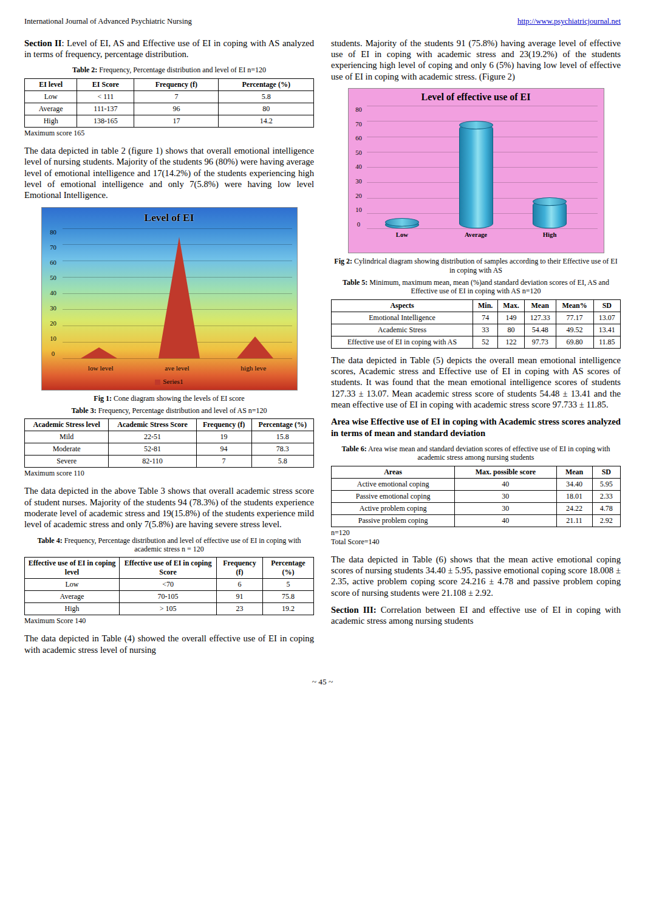International Journal of Advanced Psychiatric Nursing
http://www.psychiatricjournal.net
Section II: Level of EI, AS and Effective use of EI in coping with AS analyzed in terms of frequency, percentage distribution.
Table 2: Frequency, Percentage distribution and level of EI n=120
| EI level | EI Score | Frequency (f) | Percentage (%) |
| --- | --- | --- | --- |
| Low | < 111 | 7 | 5.8 |
| Average | 111-137 | 96 | 80 |
| High | 138-165 | 17 | 14.2 |
Maximum score 165
The data depicted in table 2 (figure 1) shows that overall emotional intelligence level of nursing students. Majority of the students 96 (80%) were having average level of emotional intelligence and 17(14.2%) of the students experiencing high level of emotional intelligence and only 7(5.8%) were having low level Emotional Intelligence.
Level of EI
80
70
60
50
40
30
20
10
0
low level
ave level
high leve
Series1
Fig 1: Cone diagram showing the levels of EI score
Table 3: Frequency, Percentage distribution and level of AS n=120
| Academic Stress level | Academic Stress Score | Frequency (f) | Percentage (%) |
| --- | --- | --- | --- |
| Mild | 22-51 | 19 | 15.8 |
| Moderate | 52-81 | 94 | 78.3 |
| Severe | 82-110 | 7 | 5.8 |
Maximum score 110
The data depicted in the above Table 3 shows that overall academic stress score of student nurses. Majority of the students 94 (78.3%) of the students experience moderate level of academic stress and 19(15.8%) of the students experience mild level of academic stress and only 7(5.8%) are having severe stress level.
Table 4: Frequency, Percentage distribution and level of effective use of EI in coping with academic stress n = 120
| Effective use of EI in coping level | Effective use of EI in coping Score | Frequency (f) | Percentage (%) |
| --- | --- | --- | --- |
| Low | <70 | 6 | 5 |
| Average | 70-105 | 91 | 75.8 |
| High | > 105 | 23 | 19.2 |
Maximum Score 140
The data depicted in Table (4) showed the overall effective use of EI in coping with academic stress level of nursing
students. Majority of the students 91 (75.8%) having average level of effective use of EI in coping with academic stress and 23(19.2%) of the students experiencing high level of coping and only 6 (5%) having low level of effective use of EI in coping with academic stress. (Figure 2)
Level of effective use of EI
80
70
60
50
40
30
20
10
0
Low
Average
High
Fig 2: Cylindrical diagram showing distribution of samples according to their Effective use of EI in coping with AS
Table 5: Minimum, maximum mean, mean (%)and standard deviation scores of EI, AS and Effective use of EI in coping with AS n=120
| Aspects | Min. | Max. | Mean | Mean% | SD |
| --- | --- | --- | --- | --- | --- |
| Emotional Intelligence | 74 | 149 | 127.33 | 77.17 | 13.07 |
| Academic Stress | 33 | 80 | 54.48 | 49.52 | 13.41 |
| Effective use of EI in coping with AS | 52 | 122 | 97.73 | 69.80 | 11.85 |
The data depicted in Table (5) depicts the overall mean emotional intelligence scores, Academic stress and Effective use of EI in coping with AS scores of students. It was found that the mean emotional intelligence scores of students 127.33 ± 13.07. Mean academic stress score of students 54.48 ± 13.41 and the mean effective use of EI in coping with academic stress score 97.733 ± 11.85.
Area wise Effective use of EI in coping with Academic stress scores analyzed in terms of mean and standard deviation
Table 6: Area wise mean and standard deviation scores of effective use of EI in coping with academic stress among nursing students
| Areas | Max. possible score | Mean | SD |
| --- | --- | --- | --- |
| Active emotional coping | 40 | 34.40 | 5.95 |
| Passive emotional coping | 30 | 18.01 | 2.33 |
| Active problem coping | 30 | 24.22 | 4.78 |
| Passive problem coping | 40 | 21.11 | 2.92 |
n=120
Total Score=140
The data depicted in Table (6) shows that the mean active emotional coping scores of nursing students 34.40 ± 5.95, passive emotional coping score 18.008 ± 2.35, active problem coping score 24.216 ± 4.78 and passive problem coping score of nursing students were 21.108 ± 2.92.
Section III: Correlation between EI and effective use of EI in coping with academic stress among nursing students
~ 45 ~